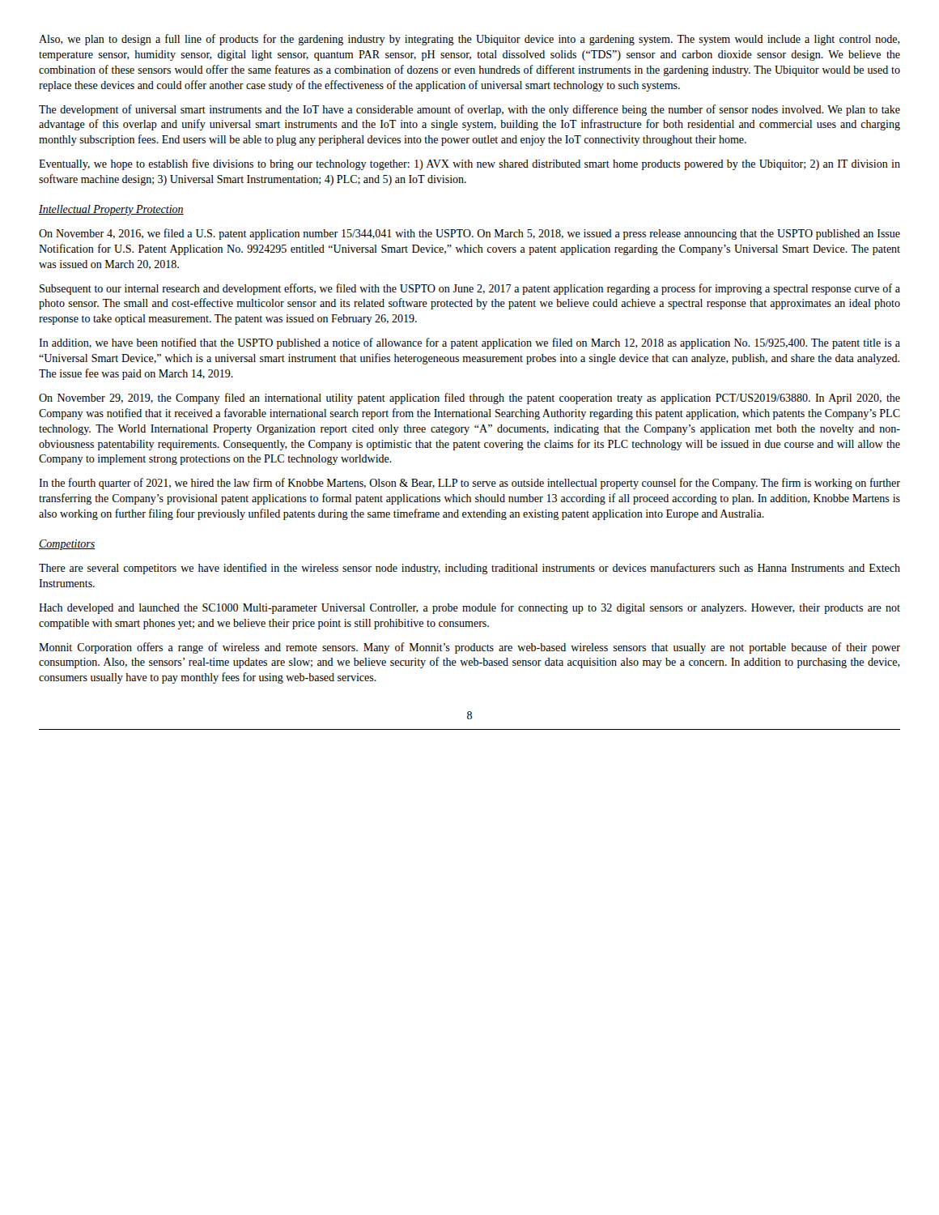Also, we plan to design a full line of products for the gardening industry by integrating the Ubiquitor device into a gardening system. The system would include a light control node, temperature sensor, humidity sensor, digital light sensor, quantum PAR sensor, pH sensor, total dissolved solids (“TDS”) sensor and carbon dioxide sensor design. We believe the combination of these sensors would offer the same features as a combination of dozens or even hundreds of different instruments in the gardening industry. The Ubiquitor would be used to replace these devices and could offer another case study of the effectiveness of the application of universal smart technology to such systems.
The development of universal smart instruments and the IoT have a considerable amount of overlap, with the only difference being the number of sensor nodes involved. We plan to take advantage of this overlap and unify universal smart instruments and the IoT into a single system, building the IoT infrastructure for both residential and commercial uses and charging monthly subscription fees. End users will be able to plug any peripheral devices into the power outlet and enjoy the IoT connectivity throughout their home.
Eventually, we hope to establish five divisions to bring our technology together: 1) AVX with new shared distributed smart home products powered by the Ubiquitor; 2) an IT division in software machine design; 3) Universal Smart Instrumentation; 4) PLC; and 5) an IoT division.
Intellectual Property Protection
On November 4, 2016, we filed a U.S. patent application number 15/344,041 with the USPTO. On March 5, 2018, we issued a press release announcing that the USPTO published an Issue Notification for U.S. Patent Application No. 9924295 entitled “Universal Smart Device,” which covers a patent application regarding the Company’s Universal Smart Device. The patent was issued on March 20, 2018.
Subsequent to our internal research and development efforts, we filed with the USPTO on June 2, 2017 a patent application regarding a process for improving a spectral response curve of a photo sensor. The small and cost-effective multicolor sensor and its related software protected by the patent we believe could achieve a spectral response that approximates an ideal photo response to take optical measurement. The patent was issued on February 26, 2019.
In addition, we have been notified that the USPTO published a notice of allowance for a patent application we filed on March 12, 2018 as application No. 15/925,400. The patent title is a “Universal Smart Device,” which is a universal smart instrument that unifies heterogeneous measurement probes into a single device that can analyze, publish, and share the data analyzed. The issue fee was paid on March 14, 2019.
On November 29, 2019, the Company filed an international utility patent application filed through the patent cooperation treaty as application PCT/US2019/63880. In April 2020, the Company was notified that it received a favorable international search report from the International Searching Authority regarding this patent application, which patents the Company’s PLC technology. The World International Property Organization report cited only three category “A” documents, indicating that the Company’s application met both the novelty and non-obviousness patentability requirements. Consequently, the Company is optimistic that the patent covering the claims for its PLC technology will be issued in due course and will allow the Company to implement strong protections on the PLC technology worldwide.
In the fourth quarter of 2021, we hired the law firm of Knobbe Martens, Olson & Bear, LLP to serve as outside intellectual property counsel for the Company. The firm is working on further transferring the Company’s provisional patent applications to formal patent applications which should number 13 according if all proceed according to plan. In addition, Knobbe Martens is also working on further filing four previously unfiled patents during the same timeframe and extending an existing patent application into Europe and Australia.
Competitors
There are several competitors we have identified in the wireless sensor node industry, including traditional instruments or devices manufacturers such as Hanna Instruments and Extech Instruments.
Hach developed and launched the SC1000 Multi-parameter Universal Controller, a probe module for connecting up to 32 digital sensors or analyzers. However, their products are not compatible with smart phones yet; and we believe their price point is still prohibitive to consumers.
Monnit Corporation offers a range of wireless and remote sensors. Many of Monnit’s products are web-based wireless sensors that usually are not portable because of their power consumption. Also, the sensors’ real-time updates are slow; and we believe security of the web-based sensor data acquisition also may be a concern. In addition to purchasing the device, consumers usually have to pay monthly fees for using web-based services.
8